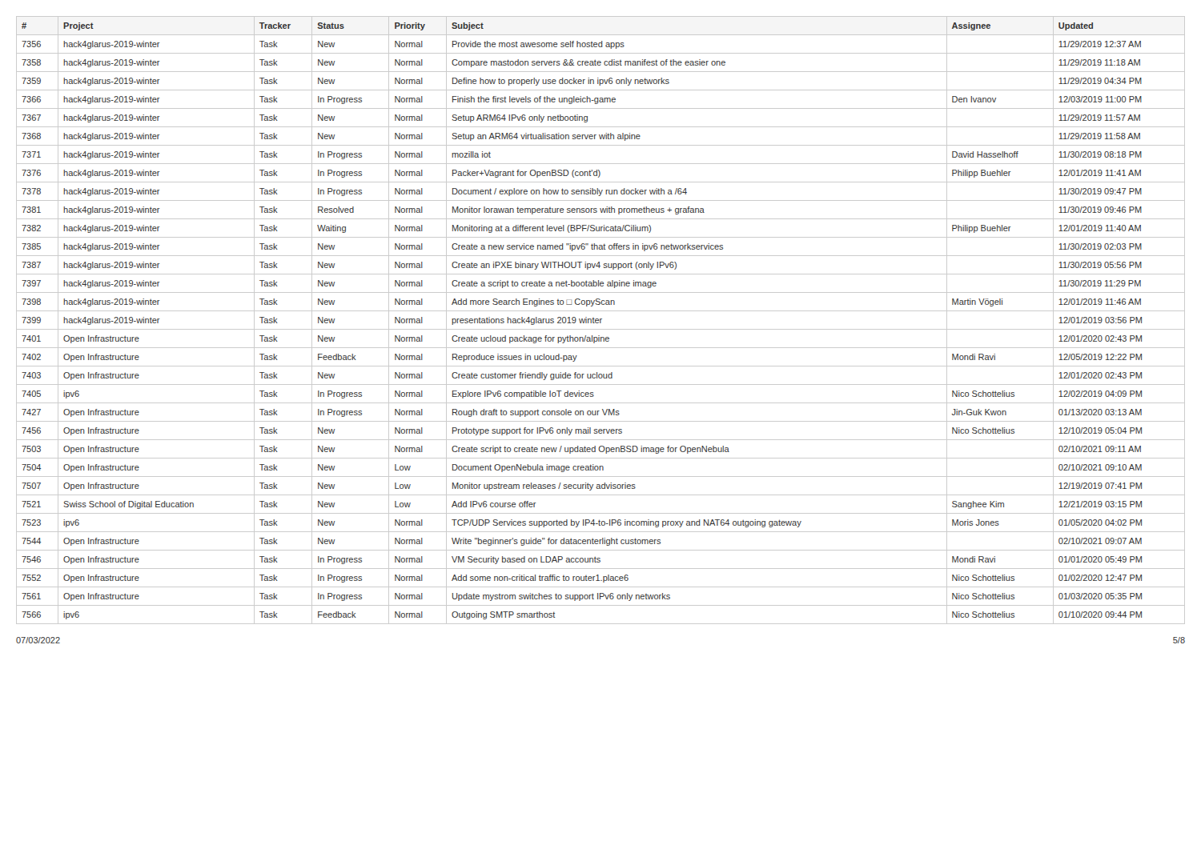| # | Project | Tracker | Status | Priority | Subject | Assignee | Updated |
| --- | --- | --- | --- | --- | --- | --- | --- |
| 7356 | hack4glarus-2019-winter | Task | New | Normal | Provide the most awesome self hosted apps | | 11/29/2019 12:37 AM |
| 7358 | hack4glarus-2019-winter | Task | New | Normal | Compare mastodon servers && create cdist manifest of the easier one | | 11/29/2019 11:18 AM |
| 7359 | hack4glarus-2019-winter | Task | New | Normal | Define how to properly use docker in ipv6 only networks | | 11/29/2019 04:34 PM |
| 7366 | hack4glarus-2019-winter | Task | In Progress | Normal | Finish the first levels of the ungleich-game | Den Ivanov | 12/03/2019 11:00 PM |
| 7367 | hack4glarus-2019-winter | Task | New | Normal | Setup ARM64 IPv6 only netbooting | | 11/29/2019 11:57 AM |
| 7368 | hack4glarus-2019-winter | Task | New | Normal | Setup an ARM64 virtualisation server with alpine | | 11/29/2019 11:58 AM |
| 7371 | hack4glarus-2019-winter | Task | In Progress | Normal | mozilla iot | David Hasselhoff | 11/30/2019 08:18 PM |
| 7376 | hack4glarus-2019-winter | Task | In Progress | Normal | Packer+Vagrant for OpenBSD (cont'd) | Philipp Buehler | 12/01/2019 11:41 AM |
| 7378 | hack4glarus-2019-winter | Task | In Progress | Normal | Document / explore on how to sensibly run docker with a /64 | | 11/30/2019 09:47 PM |
| 7381 | hack4glarus-2019-winter | Task | Resolved | Normal | Monitor lorawan temperature sensors with prometheus + grafana | | 11/30/2019 09:46 PM |
| 7382 | hack4glarus-2019-winter | Task | Waiting | Normal | Monitoring at a different level (BPF/Suricata/Cilium) | Philipp Buehler | 12/01/2019 11:40 AM |
| 7385 | hack4glarus-2019-winter | Task | New | Normal | Create a new service named "ipv6" that offers in ipv6 networkservices | | 11/30/2019 02:03 PM |
| 7387 | hack4glarus-2019-winter | Task | New | Normal | Create an iPXE binary WITHOUT ipv4 support (only IPv6) | | 11/30/2019 05:56 PM |
| 7397 | hack4glarus-2019-winter | Task | New | Normal | Create a script to create a net-bootable alpine image | | 11/30/2019 11:29 PM |
| 7398 | hack4glarus-2019-winter | Task | New | Normal | Add more Search Engines to □ CopyScan | Martin Vögeli | 12/01/2019 11:46 AM |
| 7399 | hack4glarus-2019-winter | Task | New | Normal | presentations hack4glarus 2019 winter | | 12/01/2019 03:56 PM |
| 7401 | Open Infrastructure | Task | New | Normal | Create ucloud package for python/alpine | | 12/01/2020 02:43 PM |
| 7402 | Open Infrastructure | Task | Feedback | Normal | Reproduce issues in ucloud-pay | Mondi Ravi | 12/05/2019 12:22 PM |
| 7403 | Open Infrastructure | Task | New | Normal | Create customer friendly guide for ucloud | | 12/01/2020 02:43 PM |
| 7405 | ipv6 | Task | In Progress | Normal | Explore IPv6 compatible IoT devices | Nico Schottelius | 12/02/2019 04:09 PM |
| 7427 | Open Infrastructure | Task | In Progress | Normal | Rough draft to support console on our VMs | Jin-Guk Kwon | 01/13/2020 03:13 AM |
| 7456 | Open Infrastructure | Task | New | Normal | Prototype support for IPv6 only mail servers | Nico Schottelius | 12/10/2019 05:04 PM |
| 7503 | Open Infrastructure | Task | New | Normal | Create script to create new / updated OpenBSD image for OpenNebula | | 02/10/2021 09:11 AM |
| 7504 | Open Infrastructure | Task | New | Low | Document OpenNebula image creation | | 02/10/2021 09:10 AM |
| 7507 | Open Infrastructure | Task | New | Low | Monitor upstream releases / security advisories | | 12/19/2019 07:41 PM |
| 7521 | Swiss School of Digital Education | Task | New | Low | Add IPv6 course offer | Sanghee Kim | 12/21/2019 03:15 PM |
| 7523 | ipv6 | Task | New | Normal | TCP/UDP Services supported by IP4-to-IP6 incoming proxy and NAT64 outgoing gateway | Moris Jones | 01/05/2020 04:02 PM |
| 7544 | Open Infrastructure | Task | New | Normal | Write "beginner's guide" for datacenterlight customers | | 02/10/2021 09:07 AM |
| 7546 | Open Infrastructure | Task | In Progress | Normal | VM Security based on LDAP accounts | Mondi Ravi | 01/01/2020 05:49 PM |
| 7552 | Open Infrastructure | Task | In Progress | Normal | Add some non-critical traffic to router1.place6 | Nico Schottelius | 01/02/2020 12:47 PM |
| 7561 | Open Infrastructure | Task | In Progress | Normal | Update mystrom switches to support IPv6 only networks | Nico Schottelius | 01/03/2020 05:35 PM |
| 7566 | ipv6 | Task | Feedback | Normal | Outgoing SMTP smarthost | Nico Schottelius | 01/10/2020 09:44 PM |
07/03/2022 5/8